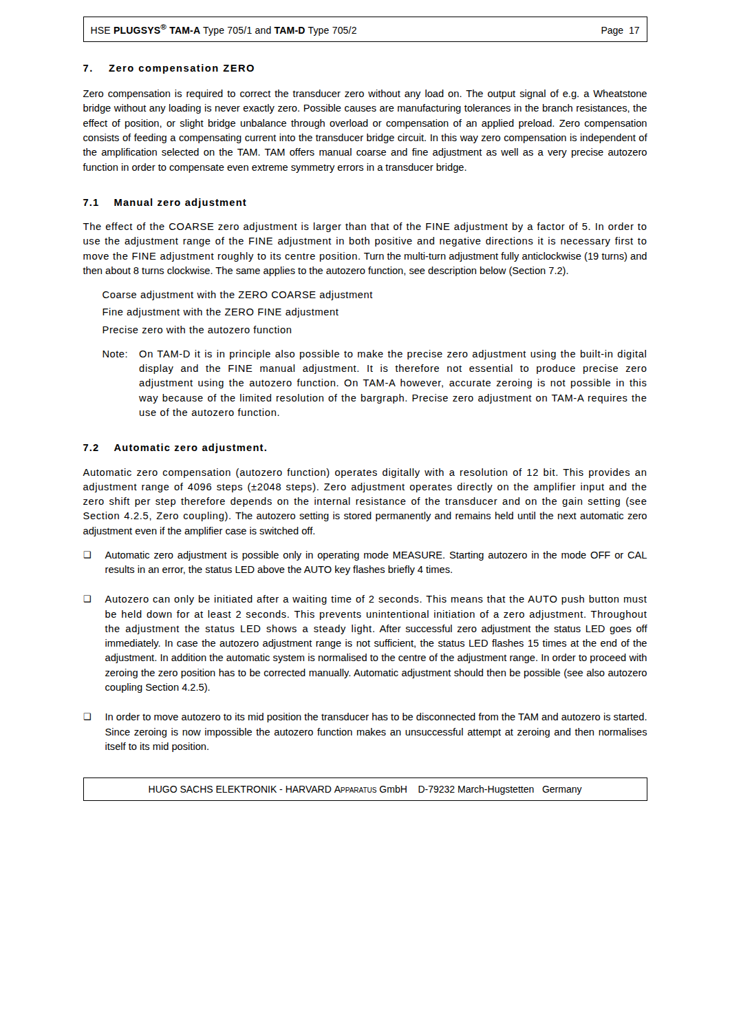HSE PLUGSYS® TAM-A Type 705/1 and TAM-D Type 705/2
Page 17
7. Zero compensation ZERO
Zero compensation is required to correct the transducer zero without any load on. The output signal of e.g. a Wheatstone bridge without any loading is never exactly zero. Possible causes are manufacturing tolerances in the branch resistances, the effect of position, or slight bridge unbalance through overload or compensation of an applied preload. Zero compensation consists of feeding a compensating current into the transducer bridge circuit. In this way zero compensation is independent of the amplification selected on the TAM. TAM offers manual coarse and fine adjustment as well as a very precise autozero function in order to compensate even extreme symmetry errors in a transducer bridge.
7.1 Manual zero adjustment
The effect of the COARSE zero adjustment is larger than that of the FINE adjustment by a factor of 5. In order to use the adjustment range of the FINE adjustment in both positive and negative directions it is necessary first to move the FINE adjustment roughly to its centre position. Turn the multi-turn adjustment fully anticlockwise (19 turns) and then about 8 turns clockwise. The same applies to the autozero function, see description below (Section 7.2).
Coarse adjustment with the ZERO COARSE adjustment
Fine adjustment with the ZERO FINE adjustment
Precise zero with the autozero function
Note:
On TAM-D it is in principle also possible to make the precise zero adjustment using the built-in digital display and the FINE manual adjustment. It is therefore not essential to produce precise zero adjustment using the autozero function. On TAM-A however, accurate zeroing is not possible in this way because of the limited resolution of the bargraph. Precise zero adjustment on TAM-A requires the use of the autozero function.
7.2 Automatic zero adjustment.
Automatic zero compensation (autozero function) operates digitally with a resolution of 12 bit. This provides an adjustment range of 4096 steps (±2048 steps). Zero adjustment operates directly on the amplifier input and the zero shift per step therefore depends on the internal resistance of the transducer and on the gain setting (see Section 4.2.5, Zero coupling). The autozero setting is stored permanently and remains held until the next automatic zero adjustment even if the amplifier case is switched off.
❑ Automatic zero adjustment is possible only in operating mode MEASURE. Starting autozero in the mode OFF or CAL results in an error, the status LED above the AUTO key flashes briefly 4 times.
❑ Autozero can only be initiated after a waiting time of 2 seconds. This means that the AUTO push button must be held down for at least 2 seconds. This prevents unintentional initiation of a zero adjustment. Throughout the adjustment the status LED shows a steady light. After successful zero adjustment the status LED goes off immediately. In case the autozero adjustment range is not sufficient, the status LED flashes 15 times at the end of the adjustment. In addition the automatic system is normalised to the centre of the adjustment range. In order to proceed with zeroing the zero position has to be corrected manually. Automatic adjustment should then be possible (see also autozero coupling Section 4.2.5).
❑ In order to move autozero to its mid position the transducer has to be disconnected from the TAM and autozero is started. Since zeroing is now impossible the autozero function makes an unsuccessful attempt at zeroing and then normalises itself to its mid position.
HUGO SACHS ELEKTRONIK - HARVARD Apparatus GmbH D-79232 March-Hugstetten Germany